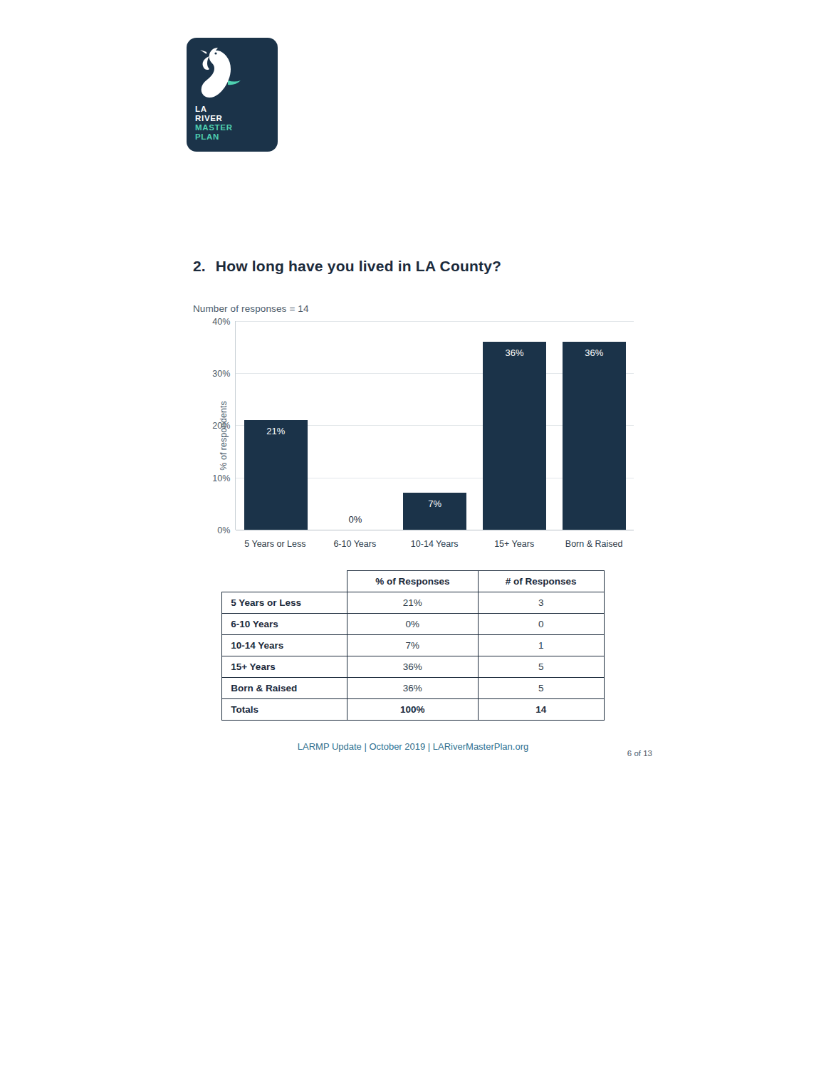LA
RIVER
MASTER
PLAN
2. How long have you lived in LA County?
Number of responses = 14
% of respondents
40%
30%
20%
10%
0%
21%
0%
7%
36%
36%
5 Years or Less 6-10 Years 10-14 Years 15+ Years Born & Raised
| | % of Responses | # of Responses |
| --- | --- | --- |
| 5 Years or Less | 21% | 3 |
| 6-10 Years | 0% | 0 |
| 10-14 Years | 7% | 1 |
| 15+ Years | 36% | 5 |
| Born & Raised | 36% | 5 |
| Totals | 100% | 14 |
LARMP Update | October 2019 | LARiverMasterPlan.org
6 of 13